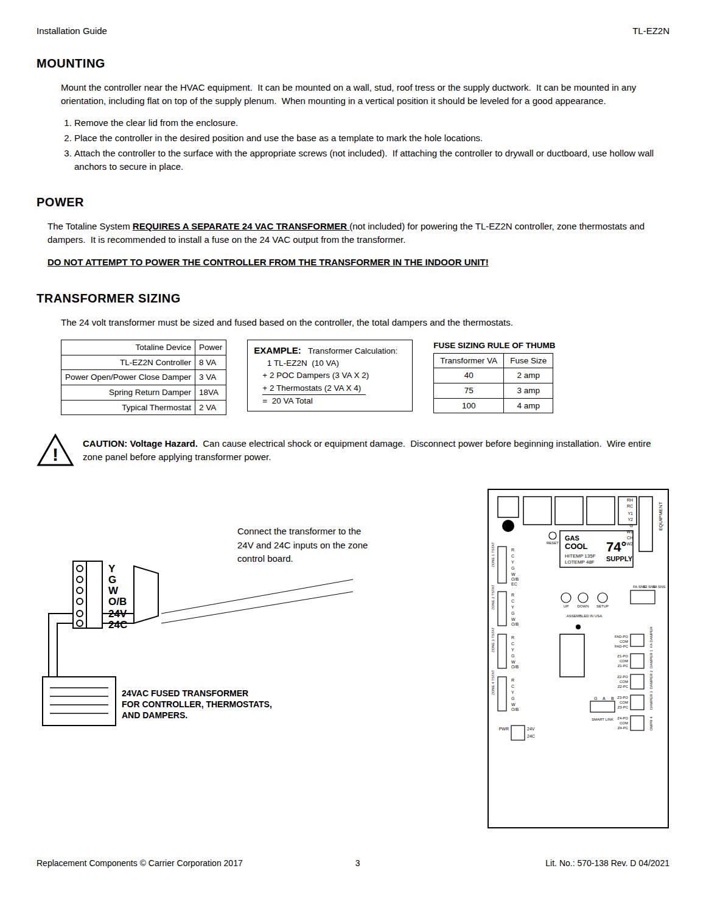Installation Guide
TL-EZ2N
MOUNTING
Mount the controller near the HVAC equipment. It can be mounted on a wall, stud, roof tress or the supply ductwork. It can be mounted in any orientation, including flat on top of the supply plenum. When mounting in a vertical position it should be leveled for a good appearance.
Remove the clear lid from the enclosure.
Place the controller in the desired position and use the base as a template to mark the hole locations.
Attach the controller to the surface with the appropriate screws (not included). If attaching the controller to drywall or ductboard, use hollow wall anchors to secure in place.
POWER
The Totaline System REQUIRES A SEPARATE 24 VAC TRANSFORMER (not included) for powering the TL-EZ2N controller, zone thermostats and dampers. It is recommended to install a fuse on the 24 VAC output from the transformer.
DO NOT ATTEMPT TO POWER THE CONTROLLER FROM THE TRANSFORMER IN THE INDOOR UNIT!
TRANSFORMER SIZING
The 24 volt transformer must be sized and fused based on the controller, the total dampers and the thermostats.
| Totaline Device | Power |
| TL-EZ2N Controller | 8 VA |
| Power Open/Power Close Damper | 3 VA |
| Spring Return Damper | 18VA |
| Typical Thermostat | 2 VA |
EXAMPLE: Transformer Calculation:
1 TL-EZ2N (10 VA)
+ 2 POC Dampers (3 VA X 2)
+ 2 Thermostats (2 VA X 4)
= 20 VA Total
FUSE SIZING RULE OF THUMB
| Transformer VA | Fuse Size |
| 40 | 2 amp |
| 75 | 3 amp |
| 100 | 4 amp |
!
CAUTION: Voltage Hazard. Can cause electrical shock or equipment damage. Disconnect power before beginning installation. Wire entire zone panel before applying transformer power.
Connect the transformer to the 24V and 24C inputs on the zone control board.
Y G W O/B 24V 24C 24VAC FUSED TRANSFORMER FOR CONTROLLER, THERMOSTATS, AND DAMPERS.
RH RC Y1 Y2 G W1 CH W2 EQUIPMENT GAS COOL HITEMP 135F LOTEMP 48F 74° SUPPLY RESET ZONE 1 TSTAT R C Y G W O/B EC ZONE 2 TSTAT R C Y G W O/B UP DOWN SETUP ASSEMBLED IN USA FA SNS S3 SNS S4 SNS ZONE 3 TSTAT R C Y G W O/B ZONE 4 TSTAT R C Y G W O/B FAD-PO COM FAD-PC Z1-PO COM Z1-PC Z2-PO COM Z2-PC Z3-PO COM Z3-PC Z4-PO COM Z4-PC FA DAMPER DAMPER 1 DAMPER 2 DAMPER 3 DMPR 4 G A B SMART LINK PWR 24V 24C
Replacement Components © Carrier Corporation 2017
3
Lit. No.: 570-138 Rev. D 04/2021